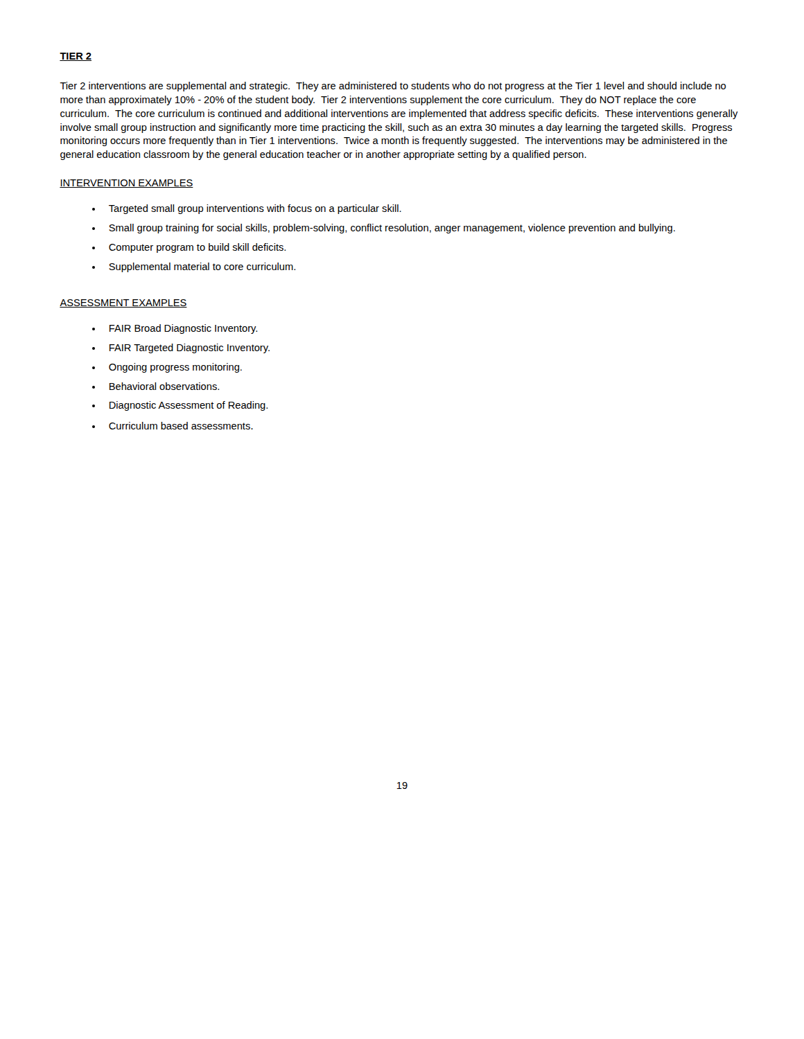TIER 2
Tier 2 interventions are supplemental and strategic. They are administered to students who do not progress at the Tier 1 level and should include no more than approximately 10% - 20% of the student body. Tier 2 interventions supplement the core curriculum. They do NOT replace the core curriculum. The core curriculum is continued and additional interventions are implemented that address specific deficits. These interventions generally involve small group instruction and significantly more time practicing the skill, such as an extra 30 minutes a day learning the targeted skills. Progress monitoring occurs more frequently than in Tier 1 interventions. Twice a month is frequently suggested. The interventions may be administered in the general education classroom by the general education teacher or in another appropriate setting by a qualified person.
INTERVENTION EXAMPLES
Targeted small group interventions with focus on a particular skill.
Small group training for social skills, problem-solving, conflict resolution, anger management, violence prevention and bullying.
Computer program to build skill deficits.
Supplemental material to core curriculum.
ASSESSMENT EXAMPLES
FAIR Broad Diagnostic Inventory.
FAIR Targeted Diagnostic Inventory.
Ongoing progress monitoring.
Behavioral observations.
Diagnostic Assessment of Reading.
Curriculum based assessments.
19